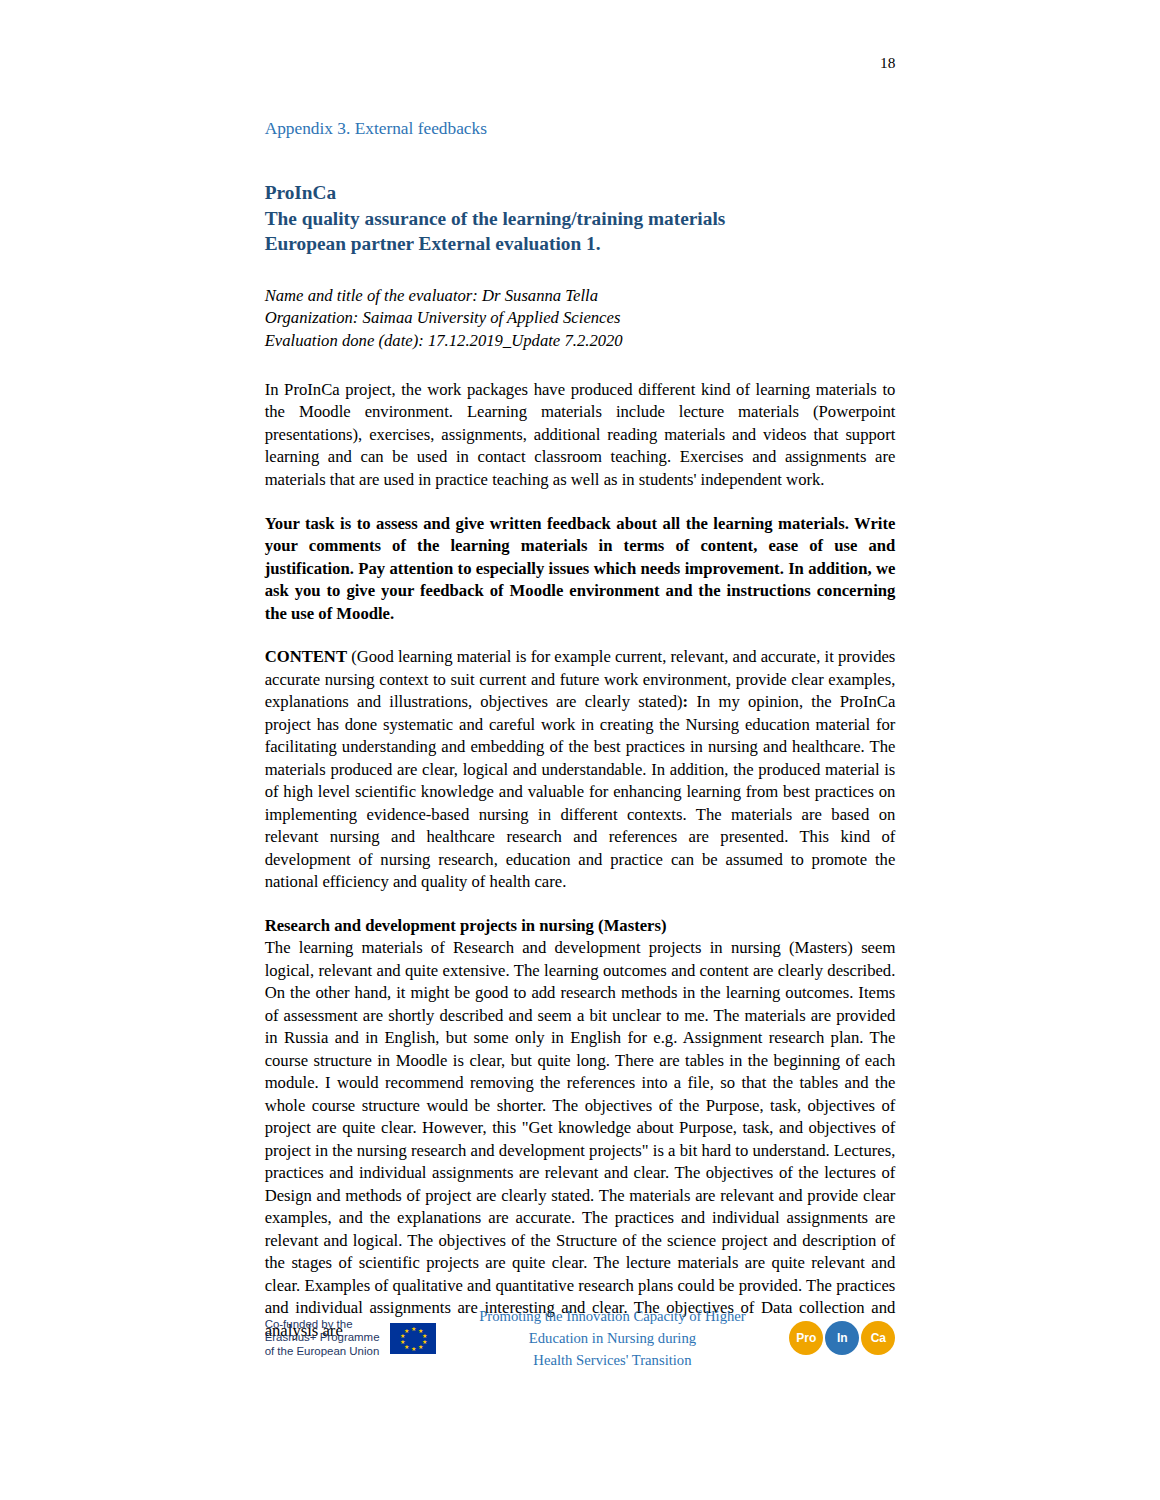18
Appendix 3. External feedbacks
ProInCa
The quality assurance of the learning/training materials
European partner External evaluation 1.
Name and title of the evaluator: Dr Susanna Tella
Organization: Saimaa University of Applied Sciences
Evaluation done (date): 17.12.2019_Update 7.2.2020
In ProInCa project, the work packages have produced different kind of learning materials to the Moodle environment. Learning materials include lecture materials (Powerpoint presentations), exercises, assignments, additional reading materials and videos that support learning and can be used in contact classroom teaching. Exercises and assignments are materials that are used in practice teaching as well as in students' independent work.
Your task is to assess and give written feedback about all the learning materials. Write your comments of the learning materials in terms of content, ease of use and justification. Pay attention to especially issues which needs improvement. In addition, we ask you to give your feedback of Moodle environment and the instructions concerning the use of Moodle.
CONTENT (Good learning material is for example current, relevant, and accurate, it provides accurate nursing context to suit current and future work environment, provide clear examples, explanations and illustrations, objectives are clearly stated): In my opinion, the ProInCa project has done systematic and careful work in creating the Nursing education material for facilitating understanding and embedding of the best practices in nursing and healthcare. The materials produced are clear, logical and understandable. In addition, the produced material is of high level scientific knowledge and valuable for enhancing learning from best practices on implementing evidence-based nursing in different contexts. The materials are based on relevant nursing and healthcare research and references are presented. This kind of development of nursing research, education and practice can be assumed to promote the national efficiency and quality of health care.
Research and development projects in nursing (Masters)
The learning materials of Research and development projects in nursing (Masters) seem logical, relevant and quite extensive. The learning outcomes and content are clearly described. On the other hand, it might be good to add research methods in the learning outcomes. Items of assessment are shortly described and seem a bit unclear to me. The materials are provided in Russia and in English, but some only in English for e.g. Assignment research plan. The course structure in Moodle is clear, but quite long. There are tables in the beginning of each module. I would recommend removing the references into a file, so that the tables and the whole course structure would be shorter. The objectives of the Purpose, task, objectives of project are quite clear. However, this "Get knowledge about Purpose, task, and objectives of project in the nursing research and development projects" is a bit hard to understand. Lectures, practices and individual assignments are relevant and clear. The objectives of the lectures of Design and methods of project are clearly stated. The materials are relevant and provide clear examples, and the explanations are accurate. The practices and individual assignments are relevant and logical. The objectives of the Structure of the science project and description of the stages of scientific projects are quite clear. The lecture materials are quite relevant and clear. Examples of qualitative and quantitative research plans could be provided. The practices and individual assignments are interesting and clear. The objectives of Data collection and analysis are
Co-funded by the
Erasmus+ Programme
of the European Union
★ ★ ★ ★ ★ ★ ★ ★ ★ ★
Promoting the Innovation Capacity of Higher Education in Nursing during
Health Services' Transition
Pro
In
Ca